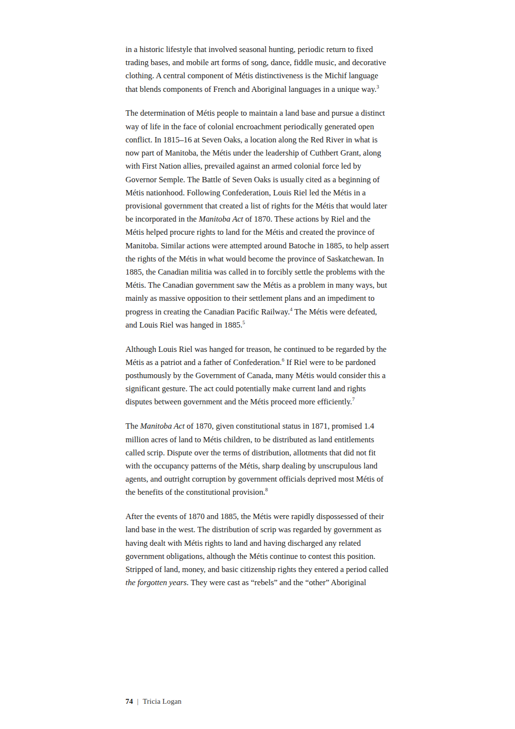in a historic lifestyle that involved seasonal hunting, periodic return to fixed trading bases, and mobile art forms of song, dance, fiddle music, and decorative clothing. A central component of Métis distinctiveness is the Michif language that blends components of French and Aboriginal languages in a unique way.3
The determination of Métis people to maintain a land base and pursue a distinct way of life in the face of colonial encroachment periodically generated open conflict. In 1815–16 at Seven Oaks, a location along the Red River in what is now part of Manitoba, the Métis under the leadership of Cuthbert Grant, along with First Nation allies, prevailed against an armed colonial force led by Governor Semple. The Battle of Seven Oaks is usually cited as a beginning of Métis nationhood. Following Confederation, Louis Riel led the Métis in a provisional government that created a list of rights for the Métis that would later be incorporated in the Manitoba Act of 1870. These actions by Riel and the Métis helped procure rights to land for the Métis and created the province of Manitoba. Similar actions were attempted around Batoche in 1885, to help assert the rights of the Métis in what would become the province of Saskatchewan. In 1885, the Canadian militia was called in to forcibly settle the problems with the Métis. The Canadian government saw the Métis as a problem in many ways, but mainly as massive opposition to their settlement plans and an impediment to progress in creating the Canadian Pacific Railway.4 The Métis were defeated, and Louis Riel was hanged in 1885.5
Although Louis Riel was hanged for treason, he continued to be regarded by the Métis as a patriot and a father of Confederation.6 If Riel were to be pardoned posthumously by the Government of Canada, many Métis would consider this a significant gesture. The act could potentially make current land and rights disputes between government and the Métis proceed more efficiently.7
The Manitoba Act of 1870, given constitutional status in 1871, promised 1.4 million acres of land to Métis children, to be distributed as land entitlements called scrip. Dispute over the terms of distribution, allotments that did not fit with the occupancy patterns of the Métis, sharp dealing by unscrupulous land agents, and outright corruption by government officials deprived most Métis of the benefits of the constitutional provision.8
After the events of 1870 and 1885, the Métis were rapidly dispossessed of their land base in the west. The distribution of scrip was regarded by government as having dealt with Métis rights to land and having discharged any related government obligations, although the Métis continue to contest this position. Stripped of land, money, and basic citizenship rights they entered a period called the forgotten years. They were cast as “rebels” and the “other” Aboriginal
74|Tricia Logan